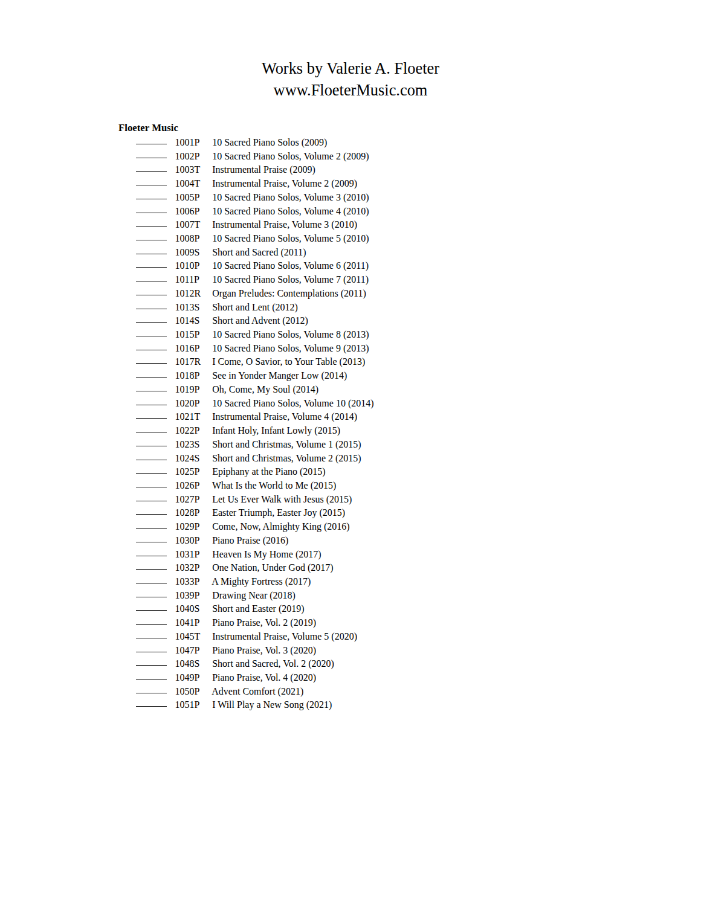Works by Valerie A. Floeter
www.FloeterMusic.com
Floeter Music
1001P 10 Sacred Piano Solos (2009)
1002P 10 Sacred Piano Solos, Volume 2 (2009)
1003T Instrumental Praise (2009)
1004T Instrumental Praise, Volume 2 (2009)
1005P 10 Sacred Piano Solos, Volume 3 (2010)
1006P 10 Sacred Piano Solos, Volume 4 (2010)
1007T Instrumental Praise, Volume 3 (2010)
1008P 10 Sacred Piano Solos, Volume 5 (2010)
1009S Short and Sacred (2011)
1010P 10 Sacred Piano Solos, Volume 6 (2011)
1011P 10 Sacred Piano Solos, Volume 7 (2011)
1012R Organ Preludes: Contemplations (2011)
1013S Short and Lent (2012)
1014S Short and Advent (2012)
1015P 10 Sacred Piano Solos, Volume 8 (2013)
1016P 10 Sacred Piano Solos, Volume 9 (2013)
1017R I Come, O Savior, to Your Table (2013)
1018P See in Yonder Manger Low (2014)
1019P Oh, Come, My Soul (2014)
1020P 10 Sacred Piano Solos, Volume 10 (2014)
1021T Instrumental Praise, Volume 4 (2014)
1022P Infant Holy, Infant Lowly (2015)
1023S Short and Christmas, Volume 1 (2015)
1024S Short and Christmas, Volume 2 (2015)
1025P Epiphany at the Piano (2015)
1026P What Is the World to Me (2015)
1027P Let Us Ever Walk with Jesus (2015)
1028P Easter Triumph, Easter Joy (2015)
1029P Come, Now, Almighty King (2016)
1030P Piano Praise (2016)
1031P Heaven Is My Home (2017)
1032P One Nation, Under God (2017)
1033P A Mighty Fortress (2017)
1039P Drawing Near (2018)
1040S Short and Easter (2019)
1041P Piano Praise, Vol. 2 (2019)
1045T Instrumental Praise, Volume 5 (2020)
1047P Piano Praise, Vol. 3 (2020)
1048S Short and Sacred, Vol. 2 (2020)
1049P Piano Praise, Vol. 4 (2020)
1050P Advent Comfort (2021)
1051P I Will Play a New Song (2021)